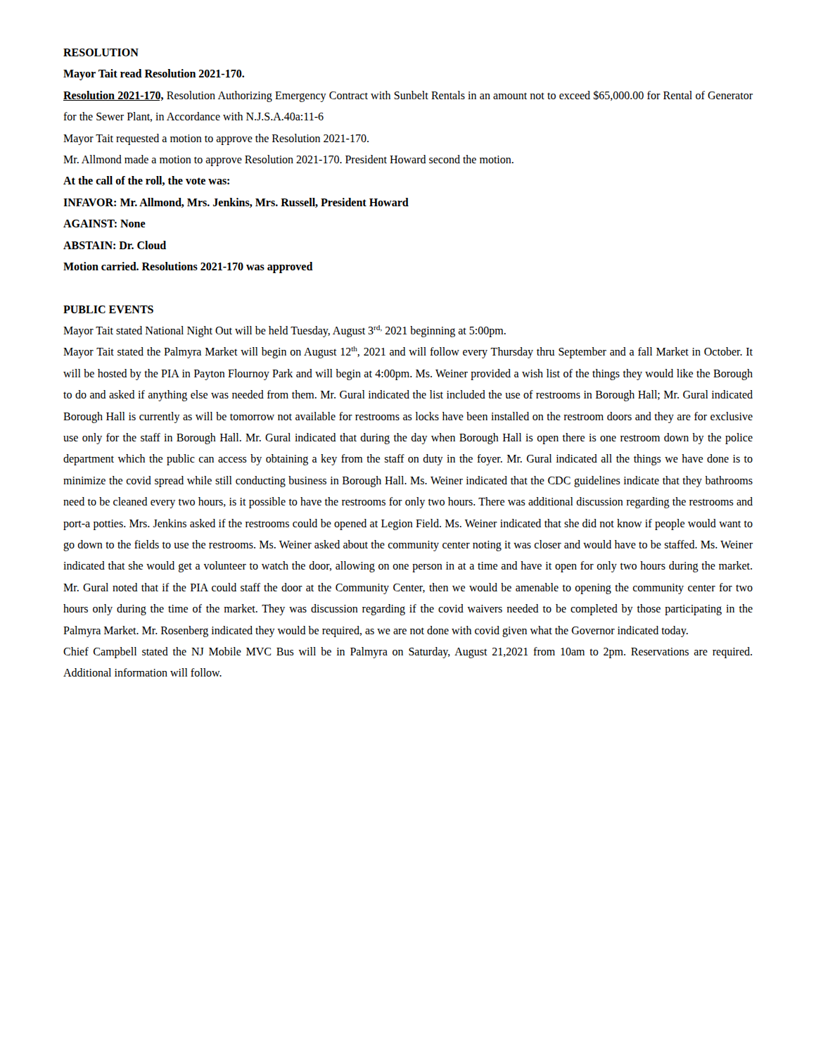RESOLUTION
Mayor Tait read Resolution 2021-170.
Resolution 2021-170, Resolution Authorizing Emergency Contract with Sunbelt Rentals in an amount not to exceed $65,000.00 for Rental of Generator for the Sewer Plant, in Accordance with N.J.S.A.40a:11-6
Mayor Tait requested a motion to approve the Resolution 2021-170.
Mr. Allmond made a motion to approve Resolution 2021-170. President Howard second the motion.
At the call of the roll, the vote was:
INFAVOR: Mr. Allmond, Mrs. Jenkins, Mrs. Russell, President Howard
AGAINST: None
ABSTAIN: Dr. Cloud
Motion carried. Resolutions 2021-170 was approved
PUBLIC EVENTS
Mayor Tait stated National Night Out will be held Tuesday, August 3rd, 2021 beginning at 5:00pm.
Mayor Tait stated the Palmyra Market will begin on August 12th, 2021 and will follow every Thursday thru September and a fall Market in October. It will be hosted by the PIA in Payton Flournoy Park and will begin at 4:00pm. Ms. Weiner provided a wish list of the things they would like the Borough to do and asked if anything else was needed from them. Mr. Gural indicated the list included the use of restrooms in Borough Hall; Mr. Gural indicated Borough Hall is currently as will be tomorrow not available for restrooms as locks have been installed on the restroom doors and they are for exclusive use only for the staff in Borough Hall. Mr. Gural indicated that during the day when Borough Hall is open there is one restroom down by the police department which the public can access by obtaining a key from the staff on duty in the foyer. Mr. Gural indicated all the things we have done is to minimize the covid spread while still conducting business in Borough Hall. Ms. Weiner indicated that the CDC guidelines indicate that they bathrooms need to be cleaned every two hours, is it possible to have the restrooms for only two hours. There was additional discussion regarding the restrooms and port-a potties. Mrs. Jenkins asked if the restrooms could be opened at Legion Field. Ms. Weiner indicated that she did not know if people would want to go down to the fields to use the restrooms. Ms. Weiner asked about the community center noting it was closer and would have to be staffed. Ms. Weiner indicated that she would get a volunteer to watch the door, allowing on one person in at a time and have it open for only two hours during the market. Mr. Gural noted that if the PIA could staff the door at the Community Center, then we would be amenable to opening the community center for two hours only during the time of the market. They was discussion regarding if the covid waivers needed to be completed by those participating in the Palmyra Market. Mr. Rosenberg indicated they would be required, as we are not done with covid given what the Governor indicated today.
Chief Campbell stated the NJ Mobile MVC Bus will be in Palmyra on Saturday, August 21,2021 from 10am to 2pm. Reservations are required. Additional information will follow.